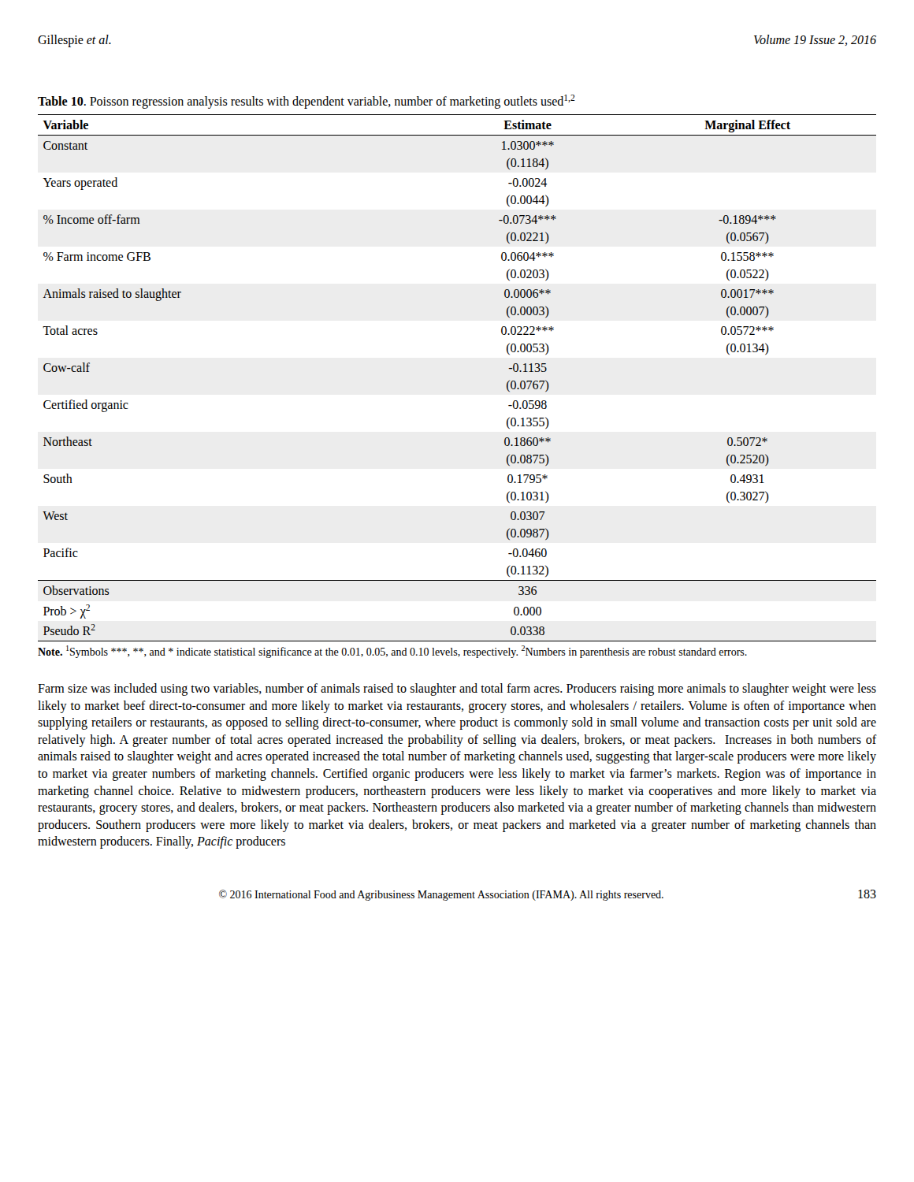Gillespie et al. Volume 19 Issue 2, 2016
Table 10. Poisson regression analysis results with dependent variable, number of marketing outlets used1,2
| Variable | Estimate | Marginal Effect |
| --- | --- | --- |
| Constant | 1.0300*** (0.1184) | |
| Years operated | -0.0024 (0.0044) | |
| % Income off-farm | -0.0734*** (0.0221) | -0.1894*** (0.0567) |
| % Farm income GFB | 0.0604*** (0.0203) | 0.1558*** (0.0522) |
| Animals raised to slaughter | 0.0006** (0.0003) | 0.0017*** (0.0007) |
| Total acres | 0.0222*** (0.0053) | 0.0572*** (0.0134) |
| Cow-calf | -0.1135 (0.0767) | |
| Certified organic | -0.0598 (0.1355) | |
| Northeast | 0.1860** (0.0875) | 0.5072* (0.2520) |
| South | 0.1795* (0.1031) | 0.4931 (0.3027) |
| West | 0.0307 (0.0987) | |
| Pacific | -0.0460 (0.1132) | |
| Observations | 336 | |
| Prob > χ 2 | 0.000 | |
| Pseudo R 2 | 0.0338 | |
Note. 1Symbols ***, **, and * indicate statistical significance at the 0.01, 0.05, and 0.10 levels, respectively. 2Numbers in parenthesis are robust standard errors.
Farm size was included using two variables, number of animals raised to slaughter and total farm acres. Producers raising more animals to slaughter weight were less likely to market beef direct-to-consumer and more likely to market via restaurants, grocery stores, and wholesalers / retailers. Volume is often of importance when supplying retailers or restaurants, as opposed to selling direct-to-consumer, where product is commonly sold in small volume and transaction costs per unit sold are relatively high. A greater number of total acres operated increased the probability of selling via dealers, brokers, or meat packers. Increases in both numbers of animals raised to slaughter weight and acres operated increased the total number of marketing channels used, suggesting that larger-scale producers were more likely to market via greater numbers of marketing channels. Certified organic producers were less likely to market via farmer’s markets. Region was of importance in marketing channel choice. Relative to midwestern producers, northeastern producers were less likely to market via cooperatives and more likely to market via restaurants, grocery stores, and dealers, brokers, or meat packers. Northeastern producers also marketed via a greater number of marketing channels than midwestern producers. Southern producers were more likely to market via dealers, brokers, or meat packers and marketed via a greater number of marketing channels than midwestern producers. Finally, Pacific producers
© 2016 International Food and Agribusiness Management Association (IFAMA). All rights reserved. 183